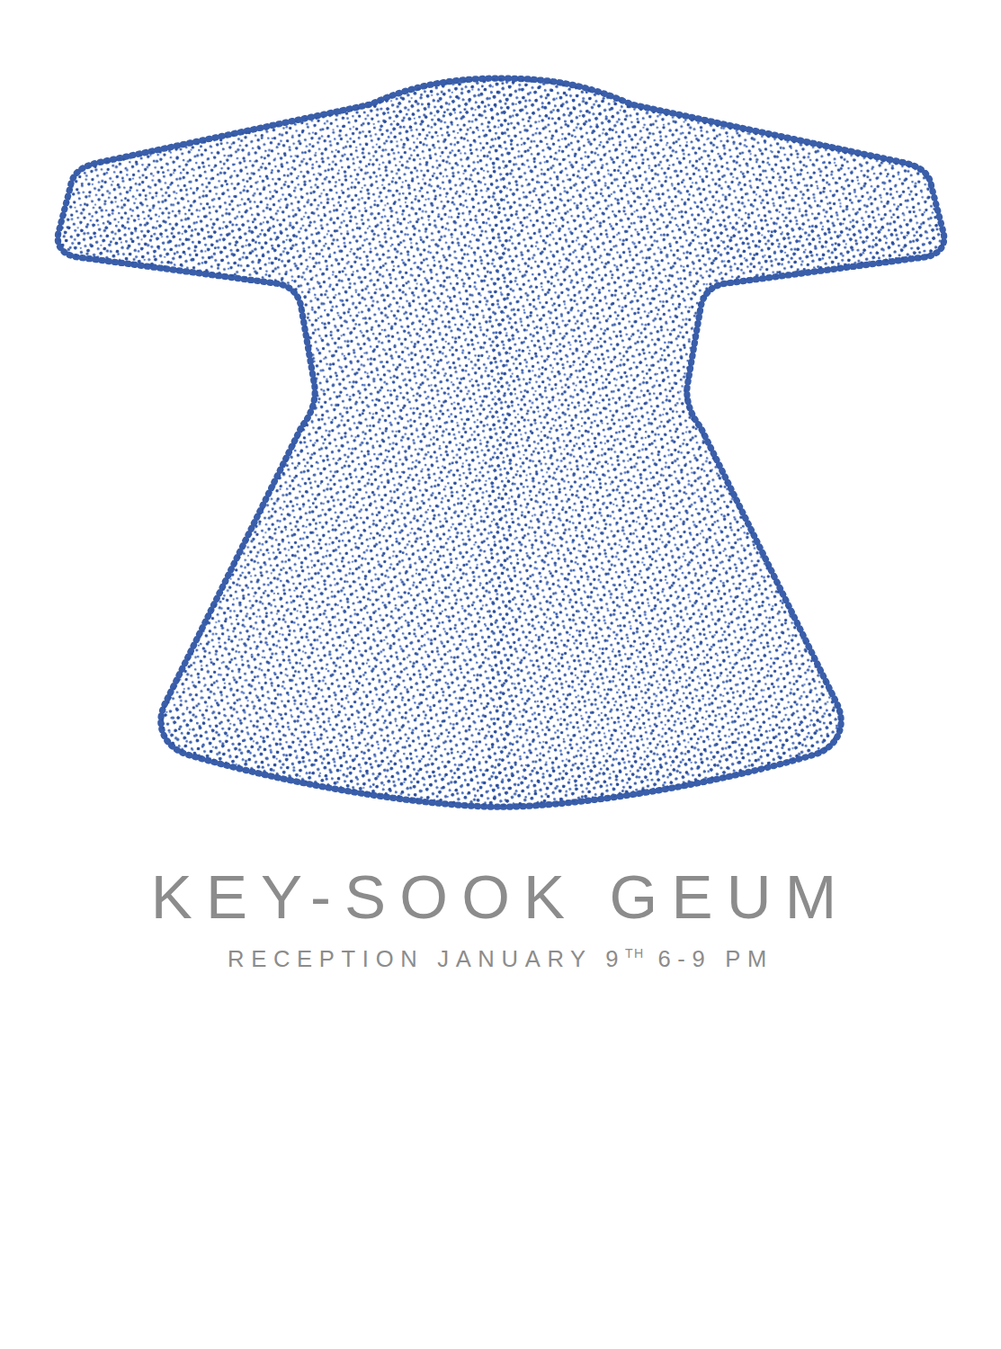Beaded robe A wide-sleeved robe rendered as a dense field of small blue beads, denser along the edges, center seam, and hem.
Key-Sook Geum, beaded robe sculpture in blue.
Key-Sook Geum
Reception January 9th 6-9 PM